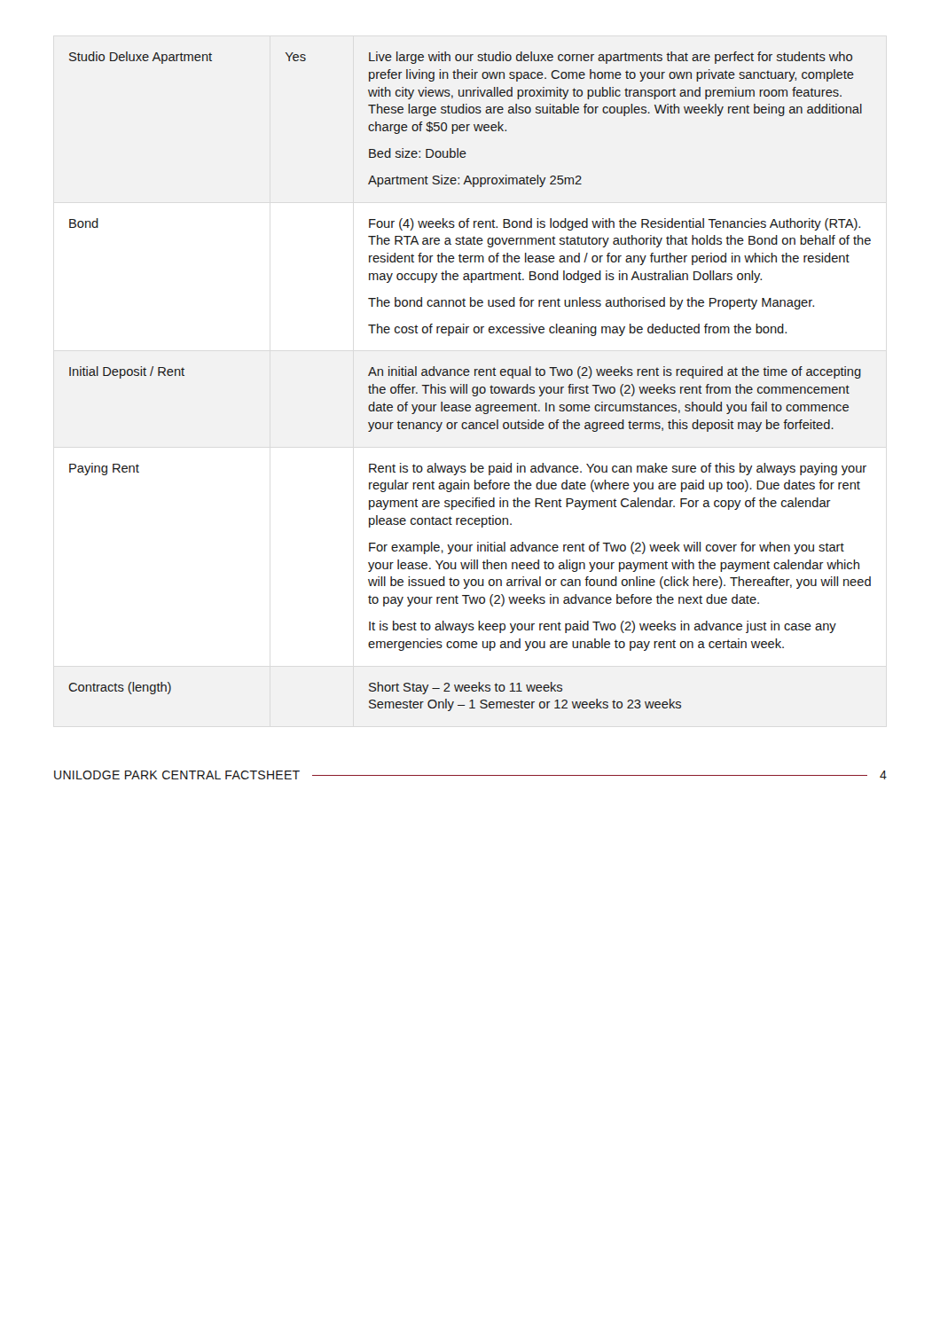| Studio Deluxe Apartment | Yes | Live large with our studio deluxe corner apartments that are perfect for students who prefer living in their own space. Come home to your own private sanctuary, complete with city views, unrivalled proximity to public transport and premium room features. These large studios are also suitable for couples. With weekly rent being an additional charge of $50 per week. Bed size: Double Apartment Size: Approximately 25m2 |
| Bond | | Four (4) weeks of rent. Bond is lodged with the Residential Tenancies Authority (RTA). The RTA are a state government statutory authority that holds the Bond on behalf of the resident for the term of the lease and / or for any further period in which the resident may occupy the apartment. Bond lodged is in Australian Dollars only. The bond cannot be used for rent unless authorised by the Property Manager. The cost of repair or excessive cleaning may be deducted from the bond. |
| Initial Deposit / Rent | | An initial advance rent equal to Two (2) weeks rent is required at the time of accepting the offer. This will go towards your first Two (2) weeks rent from the commencement date of your lease agreement. In some circumstances, should you fail to commence your tenancy or cancel outside of the agreed terms, this deposit may be forfeited. |
| Paying Rent | | Rent is to always be paid in advance. You can make sure of this by always paying your regular rent again before the due date (where you are paid up too). Due dates for rent payment are specified in the Rent Payment Calendar. For a copy of the calendar please contact reception. For example, your initial advance rent of Two (2) week will cover for when you start your lease. You will then need to align your payment with the payment calendar which will be issued to you on arrival or can found online (click here). Thereafter, you will need to pay your rent Two (2) weeks in advance before the next due date. It is best to always keep your rent paid Two (2) weeks in advance just in case any emergencies come up and you are unable to pay rent on a certain week. |
| Contracts (length) | | Short Stay – 2 weeks to 11 weeks Semester Only – 1 Semester or 12 weeks to 23 weeks |
UNILODGE PARK CENTRAL FACTSHEET 4